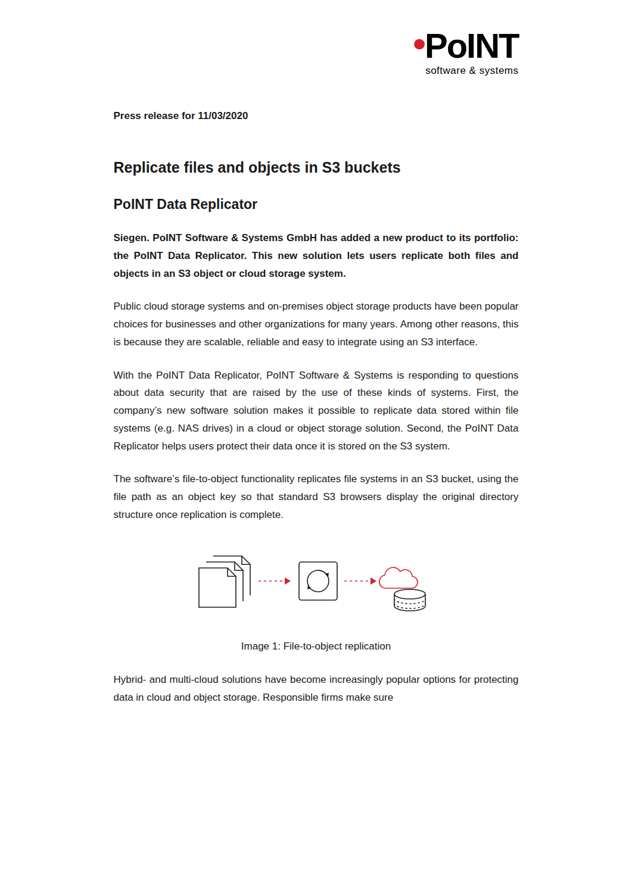•PoINT
software & systems
Press release for 11/03/2020
Replicate files and objects in S3 buckets
PoINT Data Replicator
Siegen. PoINT Software & Systems GmbH has added a new product to its portfolio: the PoINT Data Replicator. This new solution lets users replicate both files and objects in an S3 object or cloud storage system.
Public cloud storage systems and on-premises object storage products have been popular choices for businesses and other organizations for many years. Among other reasons, this is because they are scalable, reliable and easy to integrate using an S3 interface.
With the PoINT Data Replicator, PoINT Software & Systems is responding to questions about data security that are raised by the use of these kinds of systems. First, the company’s new software solution makes it possible to replicate data stored within file systems (e.g. NAS drives) in a cloud or object storage solution. Second, the PoINT Data Replicator helps users protect their data once it is stored on the S3 system.
The software’s file-to-object functionality replicates file systems in an S3 bucket, using the file path as an object key so that standard S3 browsers display the original directory structure once replication is complete.
Image 1: File-to-object replication
Hybrid- and multi-cloud solutions have become increasingly popular options for protecting data in cloud and object storage. Responsible firms make sure